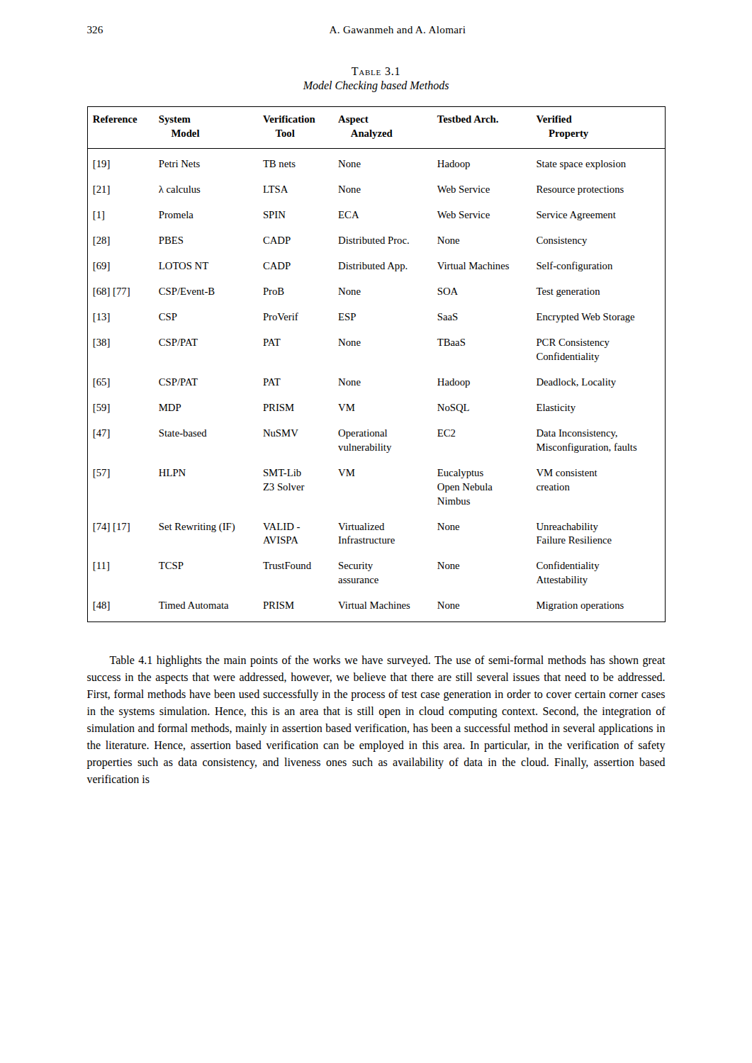326 A. Gawanmeh and A. Alomari
Table 3.1 Model Checking based Methods
| Reference | System Model | Verification Tool | Aspect Analyzed | Testbed Arch. | Verified Property |
| --- | --- | --- | --- | --- | --- |
| [19] | Petri Nets | TB nets | None | Hadoop | State space explosion |
| [21] | λ calculus | LTSA | None | Web Service | Resource protections |
| [1] | Promela | SPIN | ECA | Web Service | Service Agreement |
| [28] | PBES | CADP | Distributed Proc. | None | Consistency |
| [69] | LOTOS NT | CADP | Distributed App. | Virtual Machines | Self-configuration |
| [68] [77] | CSP/Event-B | ProB | None | SOA | Test generation |
| [13] | CSP | ProVerif | ESP | SaaS | Encrypted Web Storage |
| [38] | CSP/PAT | PAT | None | TBaaS | PCR Consistency Confidentiality |
| [65] | CSP/PAT | PAT | None | Hadoop | Deadlock, Locality |
| [59] | MDP | PRISM | VM | NoSQL | Elasticity |
| [47] | State-based | NuSMV | Operational vulnerability | EC2 | Data Inconsistency, Misconfiguration, faults |
| [57] | HLPN | SMT-Lib Z3 Solver | VM | Eucalyptus Open Nebula Nimbus | VM consistent creation |
| [74] [17] | Set Rewriting (IF) | VALID - AVISPA | Virtualized Infrastructure | None | Unreachability Failure Resilience |
| [11] | TCSP | TrustFound | Security assurance | None | Confidentiality Attestability |
| [48] | Timed Automata | PRISM | Virtual Machines | None | Migration operations |
Table 4.1 highlights the main points of the works we have surveyed. The use of semi-formal methods has shown great success in the aspects that were addressed, however, we believe that there are still several issues that need to be addressed. First, formal methods have been used successfully in the process of test case generation in order to cover certain corner cases in the systems simulation. Hence, this is an area that is still open in cloud computing context. Second, the integration of simulation and formal methods, mainly in assertion based verification, has been a successful method in several applications in the literature. Hence, assertion based verification can be employed in this area. In particular, in the verification of safety properties such as data consistency, and liveness ones such as availability of data in the cloud. Finally, assertion based verification is